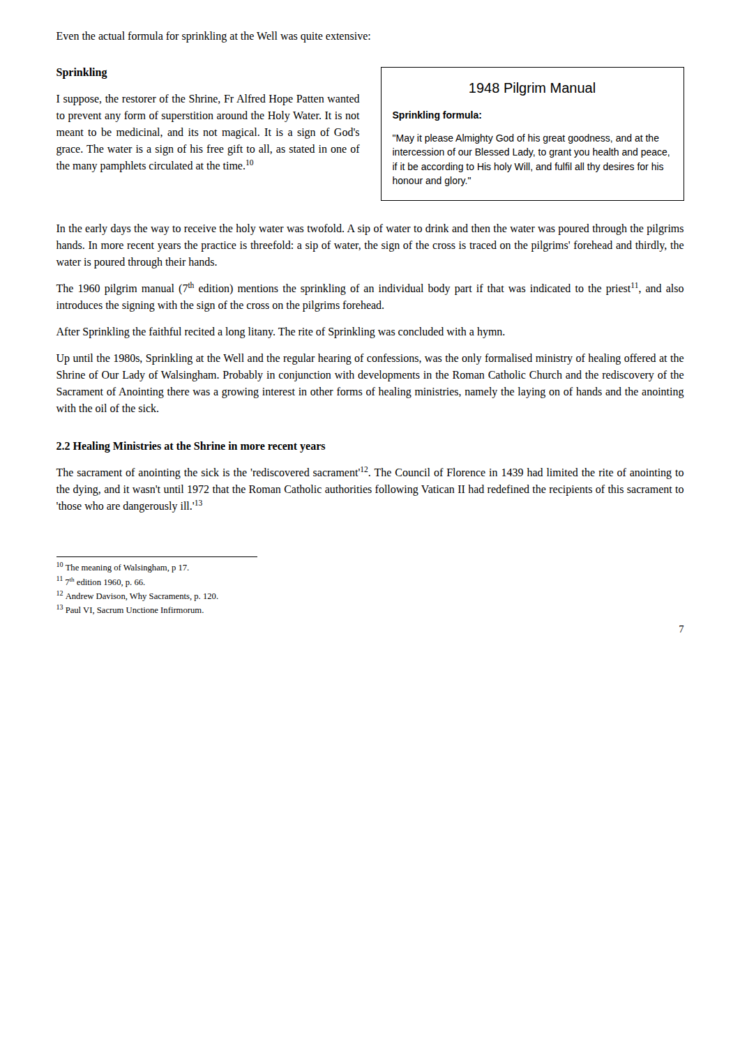Even the actual formula for sprinkling at the Well was quite extensive:
Sprinkling
I suppose, the restorer of the Shrine, Fr Alfred Hope Patten wanted to prevent any form of superstition around the Holy Water. It is not meant to be medicinal, and its not magical. It is a sign of God's grace. The water is a sign of his free gift to all, as stated in one of the many pamphlets circulated at the time.10
1948 Pilgrim Manual
Sprinkling formula:
"May it please Almighty God of his great goodness, and at the intercession of our Blessed Lady, to grant you health and peace, if it be according to His holy Will, and fulfil all thy desires for his honour and glory."
In the early days the way to receive the holy water was twofold. A sip of water to drink and then the water was poured through the pilgrims hands. In more recent years the practice is threefold: a sip of water, the sign of the cross is traced on the pilgrims' forehead and thirdly, the water is poured through their hands.
The 1960 pilgrim manual (7th edition) mentions the sprinkling of an individual body part if that was indicated to the priest11, and also introduces the signing with the sign of the cross on the pilgrims forehead.
After Sprinkling the faithful recited a long litany. The rite of Sprinkling was concluded with a hymn.
Up until the 1980s, Sprinkling at the Well and the regular hearing of confessions, was the only formalised ministry of healing offered at the Shrine of Our Lady of Walsingham. Probably in conjunction with developments in the Roman Catholic Church and the rediscovery of the Sacrament of Anointing there was a growing interest in other forms of healing ministries, namely the laying on of hands and the anointing with the oil of the sick.
2.2 Healing Ministries at the Shrine in more recent years
The sacrament of anointing the sick is the 'rediscovered sacrament'12. The Council of Florence in 1439 had limited the rite of anointing to the dying, and it wasn't until 1972 that the Roman Catholic authorities following Vatican II had redefined the recipients of this sacrament to 'those who are dangerously ill.'13
10 The meaning of Walsingham, p 17.
117th edition 1960, p. 66.
12 Andrew Davison, Why Sacraments, p. 120.
13 Paul VI, Sacrum Unctione Infirmorum.
7